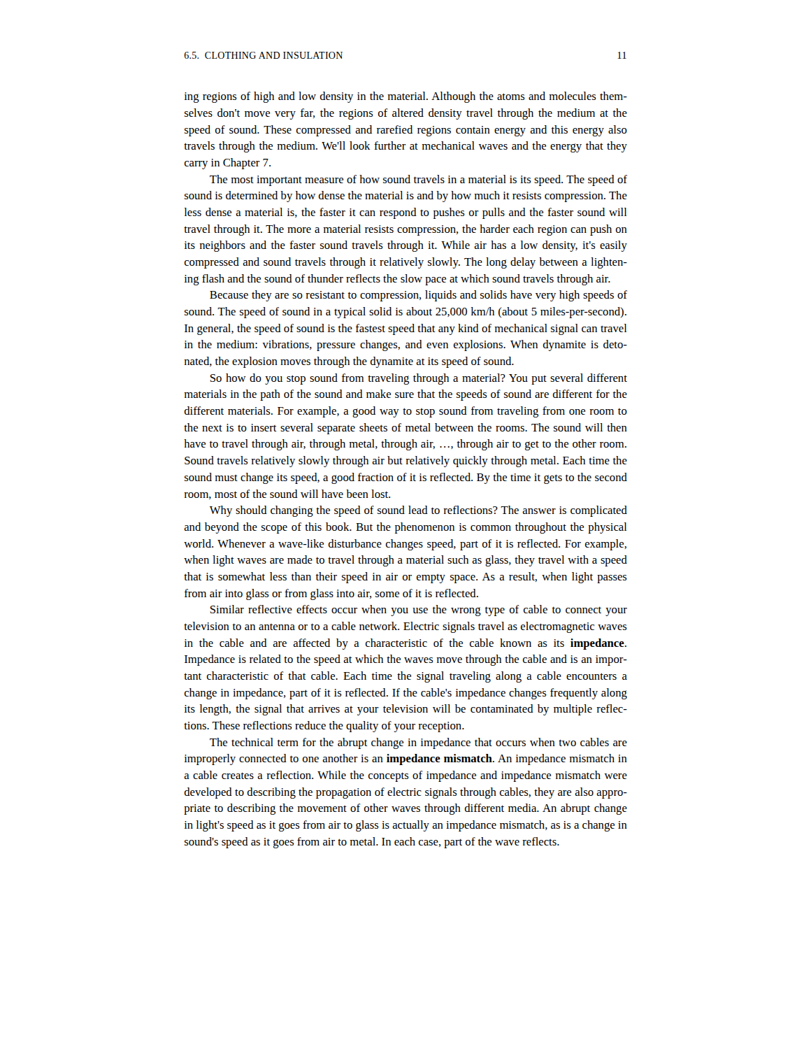6.5. Clothing and Insulation 11
ing regions of high and low density in the material. Although the atoms and molecules themselves don't move very far, the regions of altered density travel through the medium at the speed of sound. These compressed and rarefied regions contain energy and this energy also travels through the medium. We'll look further at mechanical waves and the energy that they carry in Chapter 7.
The most important measure of how sound travels in a material is its speed. The speed of sound is determined by how dense the material is and by how much it resists compression. The less dense a material is, the faster it can respond to pushes or pulls and the faster sound will travel through it. The more a material resists compression, the harder each region can push on its neighbors and the faster sound travels through it. While air has a low density, it's easily compressed and sound travels through it relatively slowly. The long delay between a lightening flash and the sound of thunder reflects the slow pace at which sound travels through air.
Because they are so resistant to compression, liquids and solids have very high speeds of sound. The speed of sound in a typical solid is about 25,000 km/h (about 5 miles-per-second). In general, the speed of sound is the fastest speed that any kind of mechanical signal can travel in the medium: vibrations, pressure changes, and even explosions. When dynamite is detonated, the explosion moves through the dynamite at its speed of sound.
So how do you stop sound from traveling through a material? You put several different materials in the path of the sound and make sure that the speeds of sound are different for the different materials. For example, a good way to stop sound from traveling from one room to the next is to insert several separate sheets of metal between the rooms. The sound will then have to travel through air, through metal, through air, …, through air to get to the other room. Sound travels relatively slowly through air but relatively quickly through metal. Each time the sound must change its speed, a good fraction of it is reflected. By the time it gets to the second room, most of the sound will have been lost.
Why should changing the speed of sound lead to reflections? The answer is complicated and beyond the scope of this book. But the phenomenon is common throughout the physical world. Whenever a wave-like disturbance changes speed, part of it is reflected. For example, when light waves are made to travel through a material such as glass, they travel with a speed that is somewhat less than their speed in air or empty space. As a result, when light passes from air into glass or from glass into air, some of it is reflected.
Similar reflective effects occur when you use the wrong type of cable to connect your television to an antenna or to a cable network. Electric signals travel as electromagnetic waves in the cable and are affected by a characteristic of the cable known as its impedance. Impedance is related to the speed at which the waves move through the cable and is an important characteristic of that cable. Each time the signal traveling along a cable encounters a change in impedance, part of it is reflected. If the cable's impedance changes frequently along its length, the signal that arrives at your television will be contaminated by multiple reflections. These reflections reduce the quality of your reception.
The technical term for the abrupt change in impedance that occurs when two cables are improperly connected to one another is an impedance mismatch. An impedance mismatch in a cable creates a reflection. While the concepts of impedance and impedance mismatch were developed to describing the propagation of electric signals through cables, they are also appropriate to describing the movement of other waves through different media. An abrupt change in light's speed as it goes from air to glass is actually an impedance mismatch, as is a change in sound's speed as it goes from air to metal. In each case, part of the wave reflects.